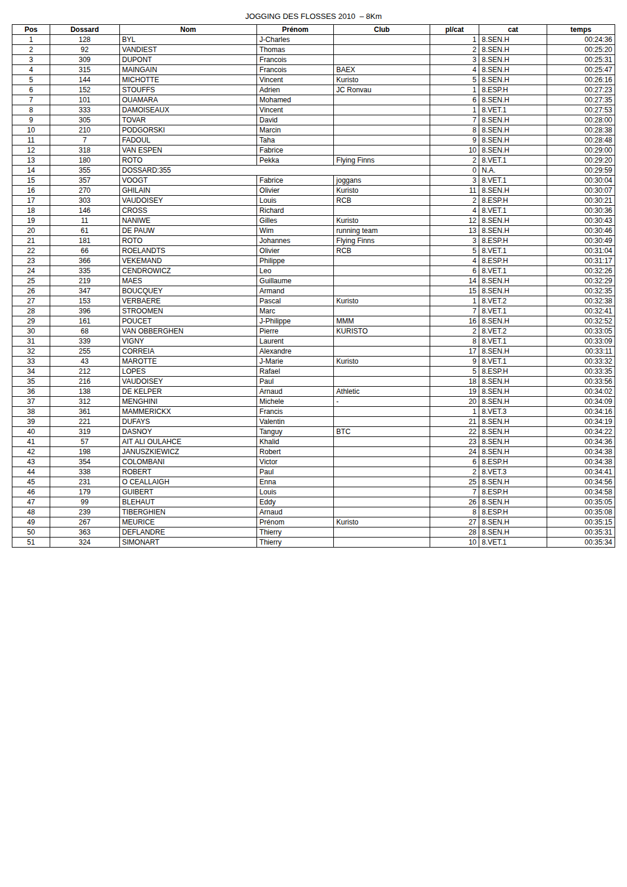JOGGING DES FLOSSES 2010 – 8Km
| Pos | Dossard | Nom | Prénom | Club | pl/cat | cat | temps |
| --- | --- | --- | --- | --- | --- | --- | --- |
| 1 | 128 | BYL | J-Charles | | 1 | 8.SEN.H | 00:24:36 |
| 2 | 92 | VANDIEST | Thomas | | 2 | 8.SEN.H | 00:25:20 |
| 3 | 309 | DUPONT | Francois | | 3 | 8.SEN.H | 00:25:31 |
| 4 | 315 | MAINGAIN | Francois | BAEX | 4 | 8.SEN.H | 00:25:47 |
| 5 | 144 | MICHOTTE | Vincent | Kuristo | 5 | 8.SEN.H | 00:26:16 |
| 6 | 152 | STOUFFS | Adrien | JC Ronvau | 1 | 8.ESP.H | 00:27:23 |
| 7 | 101 | OUAMARA | Mohamed | | 6 | 8.SEN.H | 00:27:35 |
| 8 | 333 | DAMOISEAUX | Vincent | | 1 | 8.VET.1 | 00:27:53 |
| 9 | 305 | TOVAR | David | | 7 | 8.SEN.H | 00:28:00 |
| 10 | 210 | PODGORSKI | Marcin | | 8 | 8.SEN.H | 00:28:38 |
| 11 | 7 | FADOUL | Taha | | 9 | 8.SEN.H | 00:28:48 |
| 12 | 318 | VAN ESPEN | Fabrice | | 10 | 8.SEN.H | 00:29:00 |
| 13 | 180 | ROTO | Pekka | Flying Finns | 2 | 8.VET.1 | 00:29:20 |
| 14 | 355 | DOSSARD:355 | 0 | N.A. | 00:29:59 |
| 15 | 357 | VOOGT | Fabrice | joggans | 3 | 8.VET.1 | 00:30:04 |
| 16 | 270 | GHILAIN | Olivier | Kuristo | 11 | 8.SEN.H | 00:30:07 |
| 17 | 303 | VAUDOISEY | Louis | RCB | 2 | 8.ESP.H | 00:30:21 |
| 18 | 146 | CROSS | Richard | | 4 | 8.VET.1 | 00:30:36 |
| 19 | 11 | NANIWE | Gilles | Kuristo | 12 | 8.SEN.H | 00:30:43 |
| 20 | 61 | DE PAUW | Wim | running team | 13 | 8.SEN.H | 00:30:46 |
| 21 | 181 | ROTO | Johannes | Flying Finns | 3 | 8.ESP.H | 00:30:49 |
| 22 | 66 | ROELANDTS | Olivier | RCB | 5 | 8.VET.1 | 00:31:04 |
| 23 | 366 | VEKEMAND | Philippe | | 4 | 8.ESP.H | 00:31:17 |
| 24 | 335 | CENDROWICZ | Leo | | 6 | 8.VET.1 | 00:32:26 |
| 25 | 219 | MAES | Guillaume | | 14 | 8.SEN.H | 00:32:29 |
| 26 | 347 | BOUCQUEY | Armand | | 15 | 8.SEN.H | 00:32:35 |
| 27 | 153 | VERBAERE | Pascal | Kuristo | 1 | 8.VET.2 | 00:32:38 |
| 28 | 396 | STROOMEN | Marc | | 7 | 8.VET.1 | 00:32:41 |
| 29 | 161 | POUCET | J-Philippe | MMM | 16 | 8.SEN.H | 00:32:52 |
| 30 | 68 | VAN OBBERGHEN | Pierre | KURISTO | 2 | 8.VET.2 | 00:33:05 |
| 31 | 339 | VIGNY | Laurent | | 8 | 8.VET.1 | 00:33:09 |
| 32 | 255 | CORREIA | Alexandre | | 17 | 8.SEN.H | 00:33:11 |
| 33 | 43 | MAROTTE | J-Marie | Kuristo | 9 | 8.VET.1 | 00:33:32 |
| 34 | 212 | LOPES | Rafael | | 5 | 8.ESP.H | 00:33:35 |
| 35 | 216 | VAUDOISEY | Paul | | 18 | 8.SEN.H | 00:33:56 |
| 36 | 138 | DE KELPER | Arnaud | Athletic | 19 | 8.SEN.H | 00:34:02 |
| 37 | 312 | MENGHINI | Michele | - | 20 | 8.SEN.H | 00:34:09 |
| 38 | 361 | MAMMERICKX | Francis | | 1 | 8.VET.3 | 00:34:16 |
| 39 | 221 | DUFAYS | Valentin | | 21 | 8.SEN.H | 00:34:19 |
| 40 | 319 | DASNOY | Tanguy | BTC | 22 | 8.SEN.H | 00:34:22 |
| 41 | 57 | AIT ALI OULAHCE | Khalid | | 23 | 8.SEN.H | 00:34:36 |
| 42 | 198 | JANUSZKIEWICZ | Robert | | 24 | 8.SEN.H | 00:34:38 |
| 43 | 354 | COLOMBANI | Victor | | 6 | 8.ESP.H | 00:34:38 |
| 44 | 338 | ROBERT | Paul | | 2 | 8.VET.3 | 00:34:41 |
| 45 | 231 | O CEALLAIGH | Enna | | 25 | 8.SEN.H | 00:34:56 |
| 46 | 179 | GUIBERT | Louis | | 7 | 8.ESP.H | 00:34:58 |
| 47 | 99 | BLEHAUT | Eddy | | 26 | 8.SEN.H | 00:35:05 |
| 48 | 239 | TIBERGHIEN | Arnaud | | 8 | 8.ESP.H | 00:35:08 |
| 49 | 267 | MEURICE | Prénom | Kuristo | 27 | 8.SEN.H | 00:35:15 |
| 50 | 363 | DEFLANDRE | Thierry | | 28 | 8.SEN.H | 00:35:31 |
| 51 | 324 | SIMONART | Thierry | | 10 | 8.VET.1 | 00:35:34 |